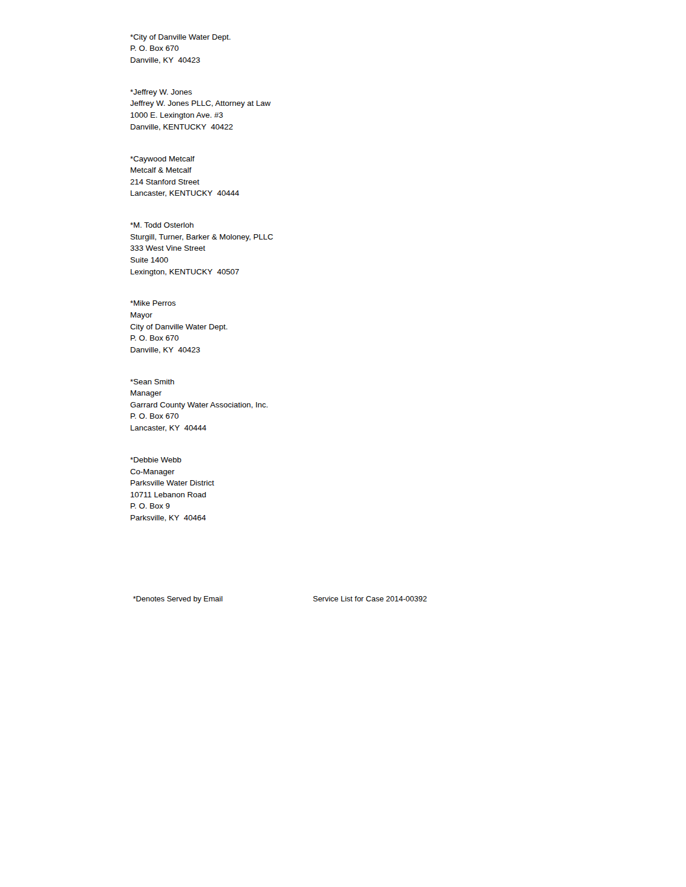*City of Danville Water Dept.
P. O. Box 670
Danville, KY 40423
*Jeffrey W. Jones
Jeffrey W. Jones PLLC, Attorney at Law
1000 E. Lexington Ave. #3
Danville, KENTUCKY 40422
*Caywood Metcalf
Metcalf & Metcalf
214 Stanford Street
Lancaster, KENTUCKY 40444
*M. Todd Osterloh
Sturgill, Turner, Barker & Moloney, PLLC
333 West Vine Street
Suite 1400
Lexington, KENTUCKY 40507
*Mike Perros
Mayor
City of Danville Water Dept.
P. O. Box 670
Danville, KY 40423
*Sean Smith
Manager
Garrard County Water Association, Inc.
P. O. Box 670
Lancaster, KY 40444
*Debbie Webb
Co-Manager
Parksville Water District
10711 Lebanon Road
P. O. Box 9
Parksville, KY 40464
*Denotes Served by Email Service List for Case 2014-00392